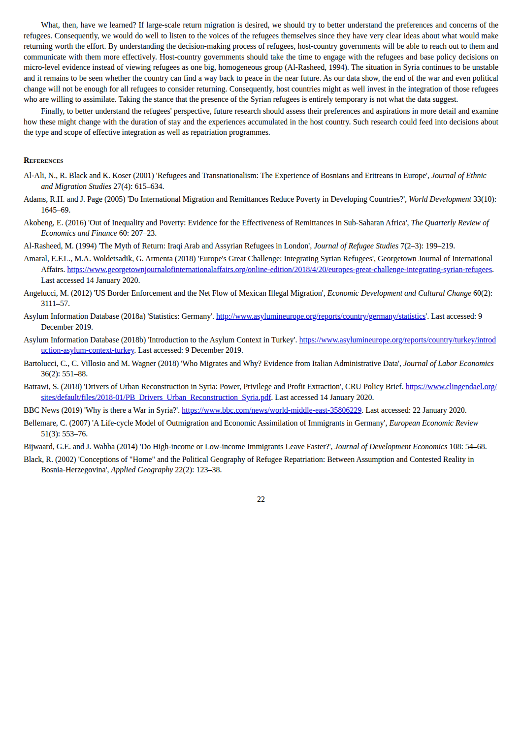What, then, have we learned? If large-scale return migration is desired, we should try to better understand the preferences and concerns of the refugees. Consequently, we would do well to listen to the voices of the refugees themselves since they have very clear ideas about what would make returning worth the effort. By understanding the decision-making process of refugees, host-country governments will be able to reach out to them and communicate with them more effectively. Host-country governments should take the time to engage with the refugees and base policy decisions on micro-level evidence instead of viewing refugees as one big, homogeneous group (Al-Rasheed, 1994). The situation in Syria continues to be unstable and it remains to be seen whether the country can find a way back to peace in the near future. As our data show, the end of the war and even political change will not be enough for all refugees to consider returning. Consequently, host countries might as well invest in the integration of those refugees who are willing to assimilate. Taking the stance that the presence of the Syrian refugees is entirely temporary is not what the data suggest.
Finally, to better understand the refugees' perspective, future research should assess their preferences and aspirations in more detail and examine how these might change with the duration of stay and the experiences accumulated in the host country. Such research could feed into decisions about the type and scope of effective integration as well as repatriation programmes.
References
Al-Ali, N., R. Black and K. Koser (2001) 'Refugees and Transnationalism: The Experience of Bosnians and Eritreans in Europe', Journal of Ethnic and Migration Studies 27(4): 615–634.
Adams, R.H. and J. Page (2005) 'Do International Migration and Remittances Reduce Poverty in Developing Countries?', World Development 33(10): 1645–69.
Akobeng, E. (2016) 'Out of Inequality and Poverty: Evidence for the Effectiveness of Remittances in Sub-Saharan Africa', The Quarterly Review of Economics and Finance 60: 207–23.
Al-Rasheed, M. (1994) 'The Myth of Return: Iraqi Arab and Assyrian Refugees in London', Journal of Refugee Studies 7(2–3): 199–219.
Amaral, E.F.L., M.A. Woldetsadik, G. Armenta (2018) 'Europe's Great Challenge: Integrating Syrian Refugees', Georgetown Journal of International Affairs. https://www.georgetownjournalofinternationalaffairs.org/online-edition/2018/4/20/europes-great-challenge-integrating-syrian-refugees. Last accessed 14 January 2020.
Angelucci, M. (2012) 'US Border Enforcement and the Net Flow of Mexican Illegal Migration', Economic Development and Cultural Change 60(2): 3111–57.
Asylum Information Database (2018a) 'Statistics: Germany'. http://www.asylumineurope.org/reports/country/germany/statistics'. Last accessed: 9 December 2019.
Asylum Information Database (2018b) 'Introduction to the Asylum Context in Turkey'. https://www.asylumineurope.org/reports/country/turkey/introduction-asylum-context-turkey. Last accessed: 9 December 2019.
Bartolucci, C., C. Villosio and M. Wagner (2018) 'Who Migrates and Why? Evidence from Italian Administrative Data', Journal of Labor Economics 36(2): 551–88.
Batrawi, S. (2018) 'Drivers of Urban Reconstruction in Syria: Power, Privilege and Profit Extraction', CRU Policy Brief. https://www.clingendael.org/sites/default/files/2018-01/PB_Drivers_Urban_Reconstruction_Syria.pdf. Last accessed 14 January 2020.
BBC News (2019) 'Why is there a War in Syria?'. https://www.bbc.com/news/world-middle-east-35806229. Last accessed: 22 January 2020.
Bellemare, C. (2007) 'A Life-cycle Model of Outmigration and Economic Assimilation of Immigrants in Germany', European Economic Review 51(3): 553–76.
Bijwaard, G.E. and J. Wahba (2014) 'Do High-income or Low-income Immigrants Leave Faster?', Journal of Development Economics 108: 54–68.
Black, R. (2002) 'Conceptions of "Home" and the Political Geography of Refugee Repatriation: Between Assumption and Contested Reality in Bosnia-Herzegovina', Applied Geography 22(2): 123–38.
22